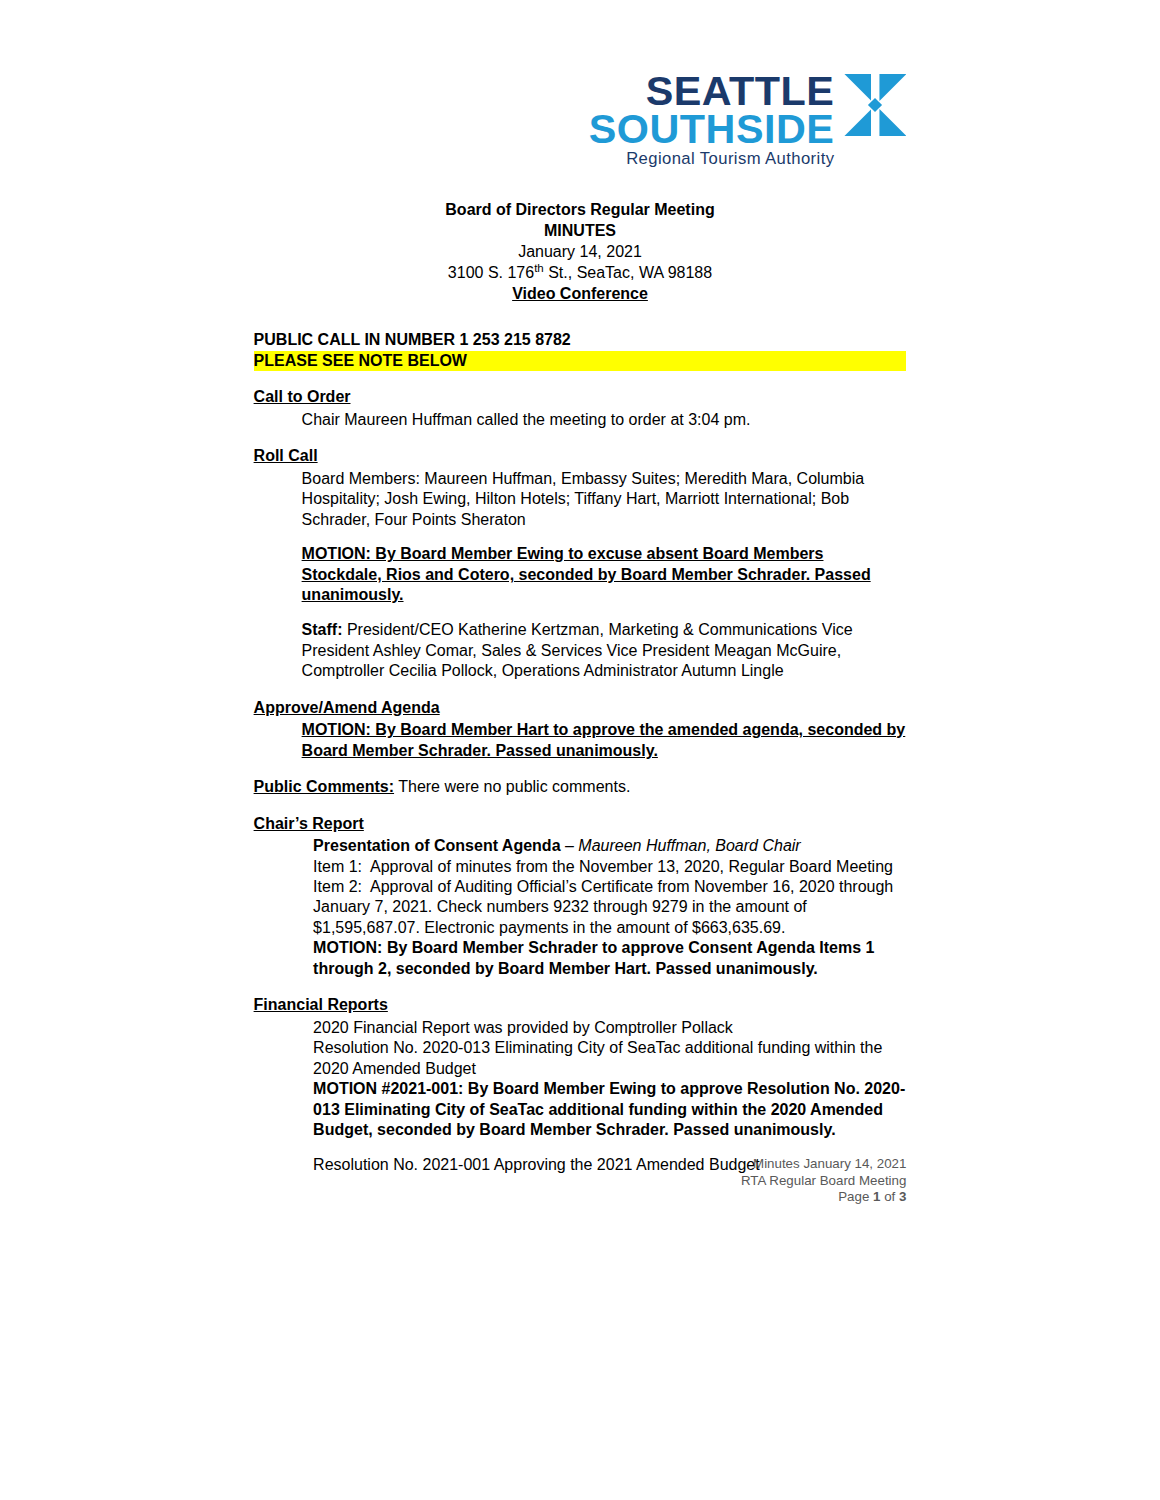SEATTLE SOUTHSIDE Regional Tourism Authority
Board of Directors Regular Meeting
MINUTES
January 14, 2021
3100 S. 176th St., SeaTac, WA 98188
Video Conference
PUBLIC CALL IN NUMBER 1 253 215 8782
PLEASE SEE NOTE BELOW
Call to Order
Chair Maureen Huffman called the meeting to order at 3:04 pm.
Roll Call
Board Members: Maureen Huffman, Embassy Suites; Meredith Mara, Columbia Hospitality; Josh Ewing, Hilton Hotels; Tiffany Hart, Marriott International; Bob Schrader, Four Points Sheraton
MOTION: By Board Member Ewing to excuse absent Board Members Stockdale, Rios and Cotero, seconded by Board Member Schrader. Passed unanimously.
Staff: President/CEO Katherine Kertzman, Marketing & Communications Vice President Ashley Comar, Sales & Services Vice President Meagan McGuire, Comptroller Cecilia Pollock, Operations Administrator Autumn Lingle
Approve/Amend Agenda
MOTION: By Board Member Hart to approve the amended agenda, seconded by Board Member Schrader. Passed unanimously.
Public Comments: There were no public comments.
Chair’s Report
Presentation of Consent Agenda – Maureen Huffman, Board Chair
Item 1: Approval of minutes from the November 13, 2020, Regular Board Meeting
Item 2: Approval of Auditing Official’s Certificate from November 16, 2020 through January 7, 2021. Check numbers 9232 through 9279 in the amount of $1,595,687.07. Electronic payments in the amount of $663,635.69.
MOTION: By Board Member Schrader to approve Consent Agenda Items 1 through 2, seconded by Board Member Hart. Passed unanimously.
Financial Reports
2020 Financial Report was provided by Comptroller Pollack
Resolution No. 2020-013 Eliminating City of SeaTac additional funding within the 2020 Amended Budget
MOTION #2021-001: By Board Member Ewing to approve Resolution No. 2020-013 Eliminating City of SeaTac additional funding within the 2020 Amended Budget, seconded by Board Member Schrader. Passed unanimously.
Resolution No. 2021-001 Approving the 2021 Amended Budget
Minutes January 14, 2021
RTA Regular Board Meeting
Page 1 of 3